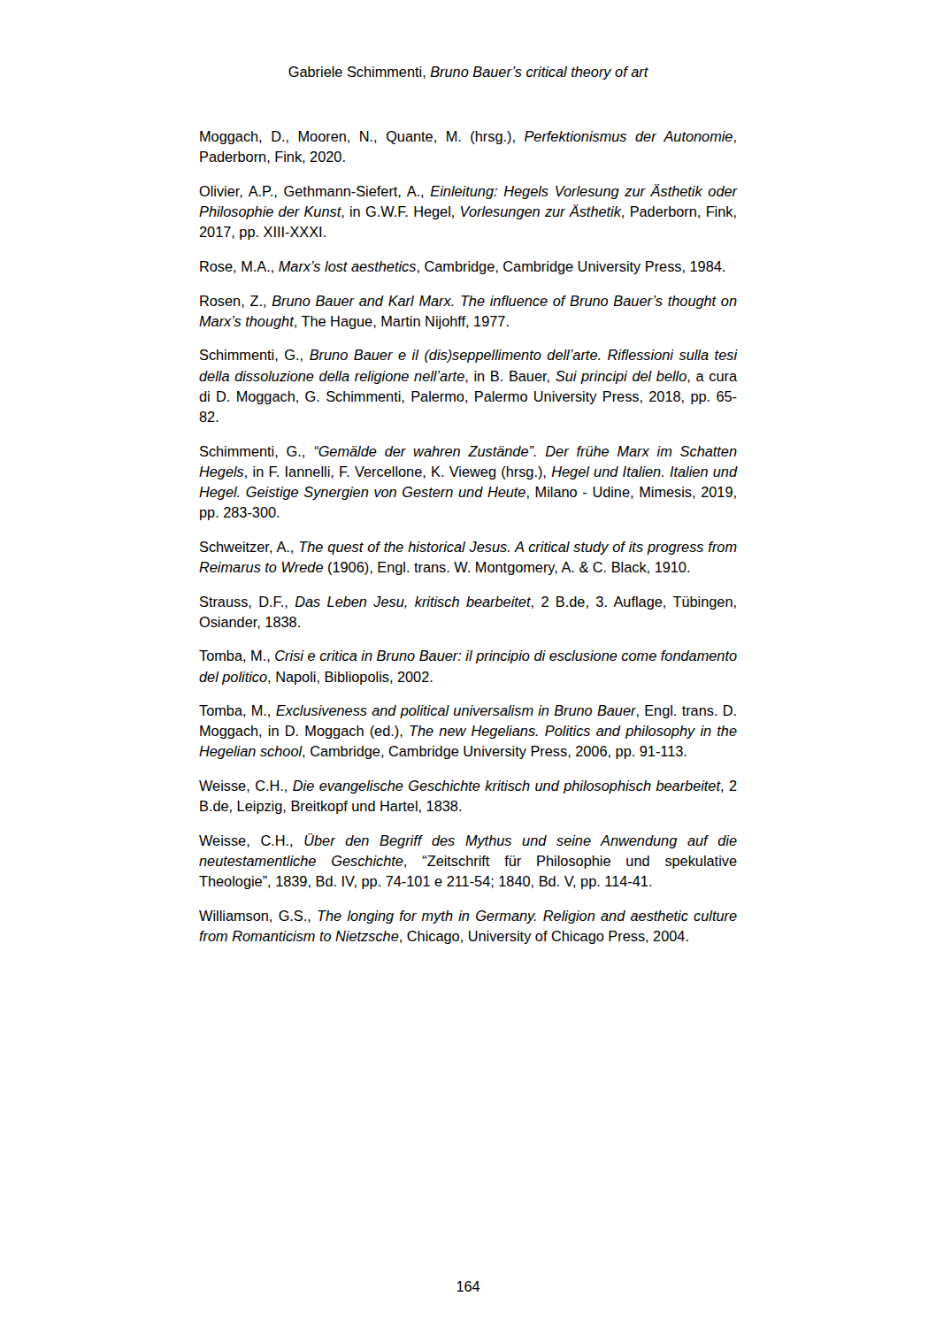Gabriele Schimmenti, Bruno Bauer’s critical theory of art
Moggach, D., Mooren, N., Quante, M. (hrsg.), Perfektionismus der Autonomie, Paderborn, Fink, 2020.
Olivier, A.P., Gethmann-Siefert, A., Einleitung: Hegels Vorlesung zur Ästhetik oder Philosophie der Kunst, in G.W.F. Hegel, Vorlesungen zur Ästhetik, Paderborn, Fink, 2017, pp. XIII-XXXI.
Rose, M.A., Marx’s lost aesthetics, Cambridge, Cambridge University Press, 1984.
Rosen, Z., Bruno Bauer and Karl Marx. The influence of Bruno Bauer’s thought on Marx’s thought, The Hague, Martin Nijohff, 1977.
Schimmenti, G., Bruno Bauer e il (dis)seppellimento dell’arte. Riflessioni sulla tesi della dissoluzione della religione nell’arte, in B. Bauer, Sui principi del bello, a cura di D. Moggach, G. Schimmenti, Palermo, Palermo University Press, 2018, pp. 65-82.
Schimmenti, G., “Gemälde der wahren Zustände”. Der frühe Marx im Schatten Hegels, in F. Iannelli, F. Vercellone, K. Vieweg (hrsg.), Hegel und Italien. Italien und Hegel. Geistige Synergien von Gestern und Heute, Milano - Udine, Mimesis, 2019, pp. 283-300.
Schweitzer, A., The quest of the historical Jesus. A critical study of its progress from Reimarus to Wrede (1906), Engl. trans. W. Montgomery, A. & C. Black, 1910.
Strauss, D.F., Das Leben Jesu, kritisch bearbeitet, 2 B.de, 3. Auflage, Tübingen, Osiander, 1838.
Tomba, M., Crisi e critica in Bruno Bauer: il principio di esclusione come fondamento del politico, Napoli, Bibliopolis, 2002.
Tomba, M., Exclusiveness and political universalism in Bruno Bauer, Engl. trans. D. Moggach, in D. Moggach (ed.), The new Hegelians. Politics and philosophy in the Hegelian school, Cambridge, Cambridge University Press, 2006, pp. 91-113.
Weisse, C.H., Die evangelische Geschichte kritisch und philosophisch bearbeitet, 2 B.de, Leipzig, Breitkopf und Hartel, 1838.
Weisse, C.H., Über den Begriff des Mythus und seine Anwendung auf die neutestamentliche Geschichte, “Zeitschrift für Philosophie und spekulative Theologie”, 1839, Bd. IV, pp. 74-101 e 211-54; 1840, Bd. V, pp. 114-41.
Williamson, G.S., The longing for myth in Germany. Religion and aesthetic culture from Romanticism to Nietzsche, Chicago, University of Chicago Press, 2004.
164